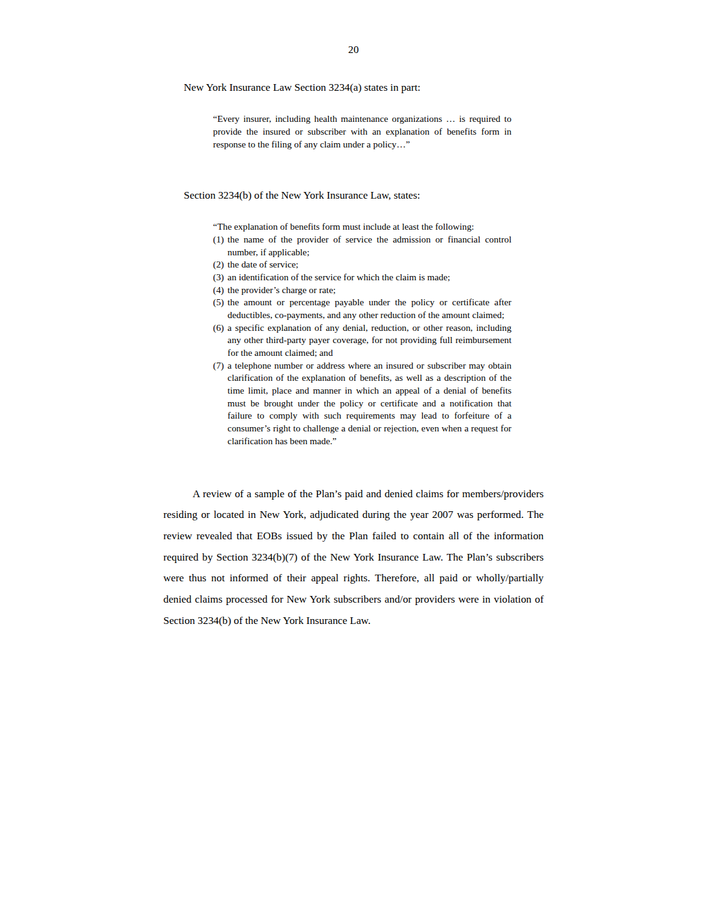20
New York Insurance Law Section 3234(a) states in part:
“Every insurer, including health maintenance organizations … is required to provide the insured or subscriber with an explanation of benefits form in response to the filing of any claim under a policy…”
Section 3234(b) of the New York Insurance Law, states:
“The explanation of benefits form must include at least the following:
(1) the name of the provider of service the admission or financial control number, if applicable;
(2) the date of service;
(3) an identification of the service for which the claim is made;
(4) the provider’s charge or rate;
(5) the amount or percentage payable under the policy or certificate after deductibles, co-payments, and any other reduction of the amount claimed;
(6) a specific explanation of any denial, reduction, or other reason, including any other third-party payer coverage, for not providing full reimbursement for the amount claimed; and
(7) a telephone number or address where an insured or subscriber may obtain clarification of the explanation of benefits, as well as a description of the time limit, place and manner in which an appeal of a denial of benefits must be brought under the policy or certificate and a notification that failure to comply with such requirements may lead to forfeiture of a consumer’s right to challenge a denial or rejection, even when a request for clarification has been made.”
A review of a sample of the Plan’s paid and denied claims for members/providers residing or located in New York, adjudicated during the year 2007 was performed. The review revealed that EOBs issued by the Plan failed to contain all of the information required by Section 3234(b)(7) of the New York Insurance Law. The Plan’s subscribers were thus not informed of their appeal rights. Therefore, all paid or wholly/partially denied claims processed for New York subscribers and/or providers were in violation of Section 3234(b) of the New York Insurance Law.